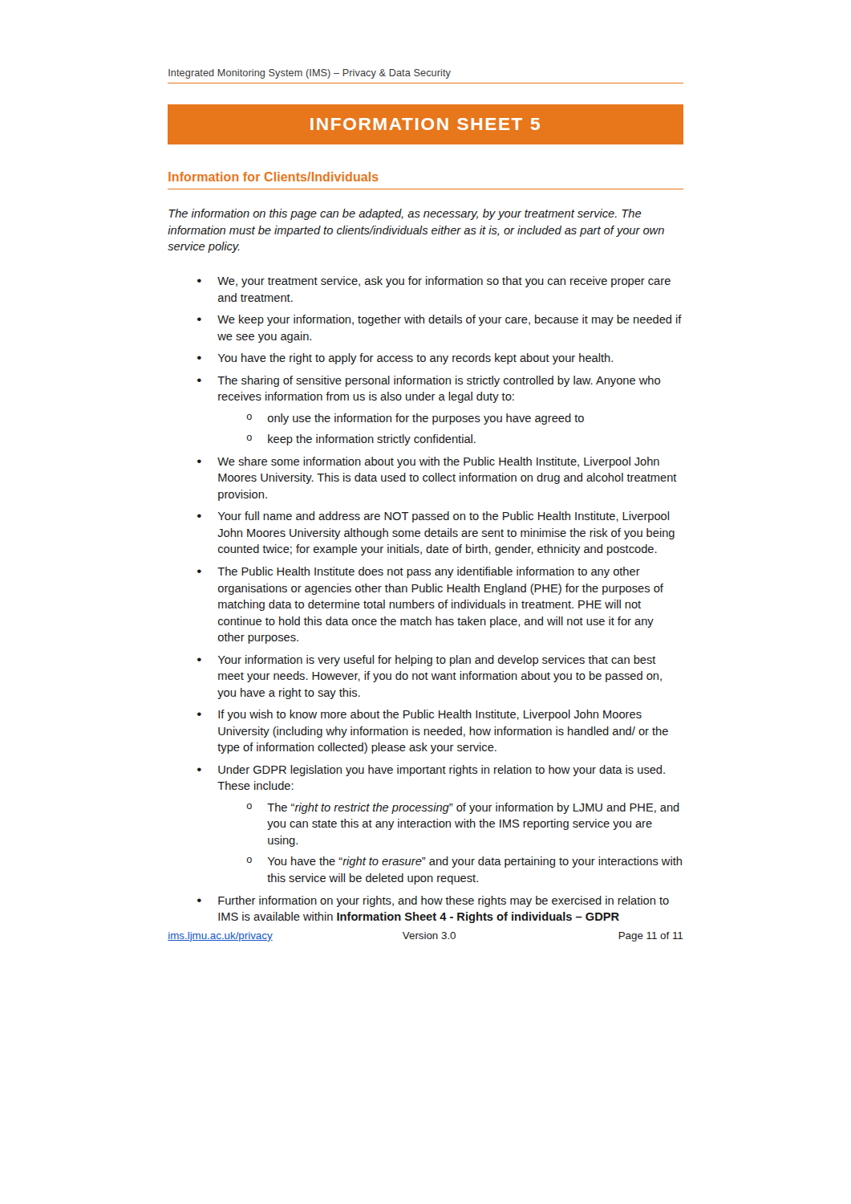Integrated Monitoring System (IMS) – Privacy & Data Security
INFORMATION SHEET 5
Information for Clients/Individuals
The information on this page can be adapted, as necessary, by your treatment service. The information must be imparted to clients/individuals either as it is, or included as part of your own service policy.
We, your treatment service, ask you for information so that you can receive proper care and treatment.
We keep your information, together with details of your care, because it may be needed if we see you again.
You have the right to apply for access to any records kept about your health.
The sharing of sensitive personal information is strictly controlled by law. Anyone who receives information from us is also under a legal duty to:
only use the information for the purposes you have agreed to
keep the information strictly confidential.
We share some information about you with the Public Health Institute, Liverpool John Moores University. This is data used to collect information on drug and alcohol treatment provision.
Your full name and address are NOT passed on to the Public Health Institute, Liverpool John Moores University although some details are sent to minimise the risk of you being counted twice; for example your initials, date of birth, gender, ethnicity and postcode.
The Public Health Institute does not pass any identifiable information to any other organisations or agencies other than Public Health England (PHE) for the purposes of matching data to determine total numbers of individuals in treatment. PHE will not continue to hold this data once the match has taken place, and will not use it for any other purposes.
Your information is very useful for helping to plan and develop services that can best meet your needs. However, if you do not want information about you to be passed on, you have a right to say this.
If you wish to know more about the Public Health Institute, Liverpool John Moores University (including why information is needed, how information is handled and/ or the type of information collected) please ask your service.
Under GDPR legislation you have important rights in relation to how your data is used. These include:
The “right to restrict the processing” of your information by LJMU and PHE, and you can state this at any interaction with the IMS reporting service you are using.
You have the “right to erasure” and your data pertaining to your interactions with this service will be deleted upon request.
Further information on your rights, and how these rights may be exercised in relation to IMS is available within Information Sheet 4 - Rights of individuals – GDPR
ims.ljmu.ac.uk/privacy Version 3.0 Page 11 of 11